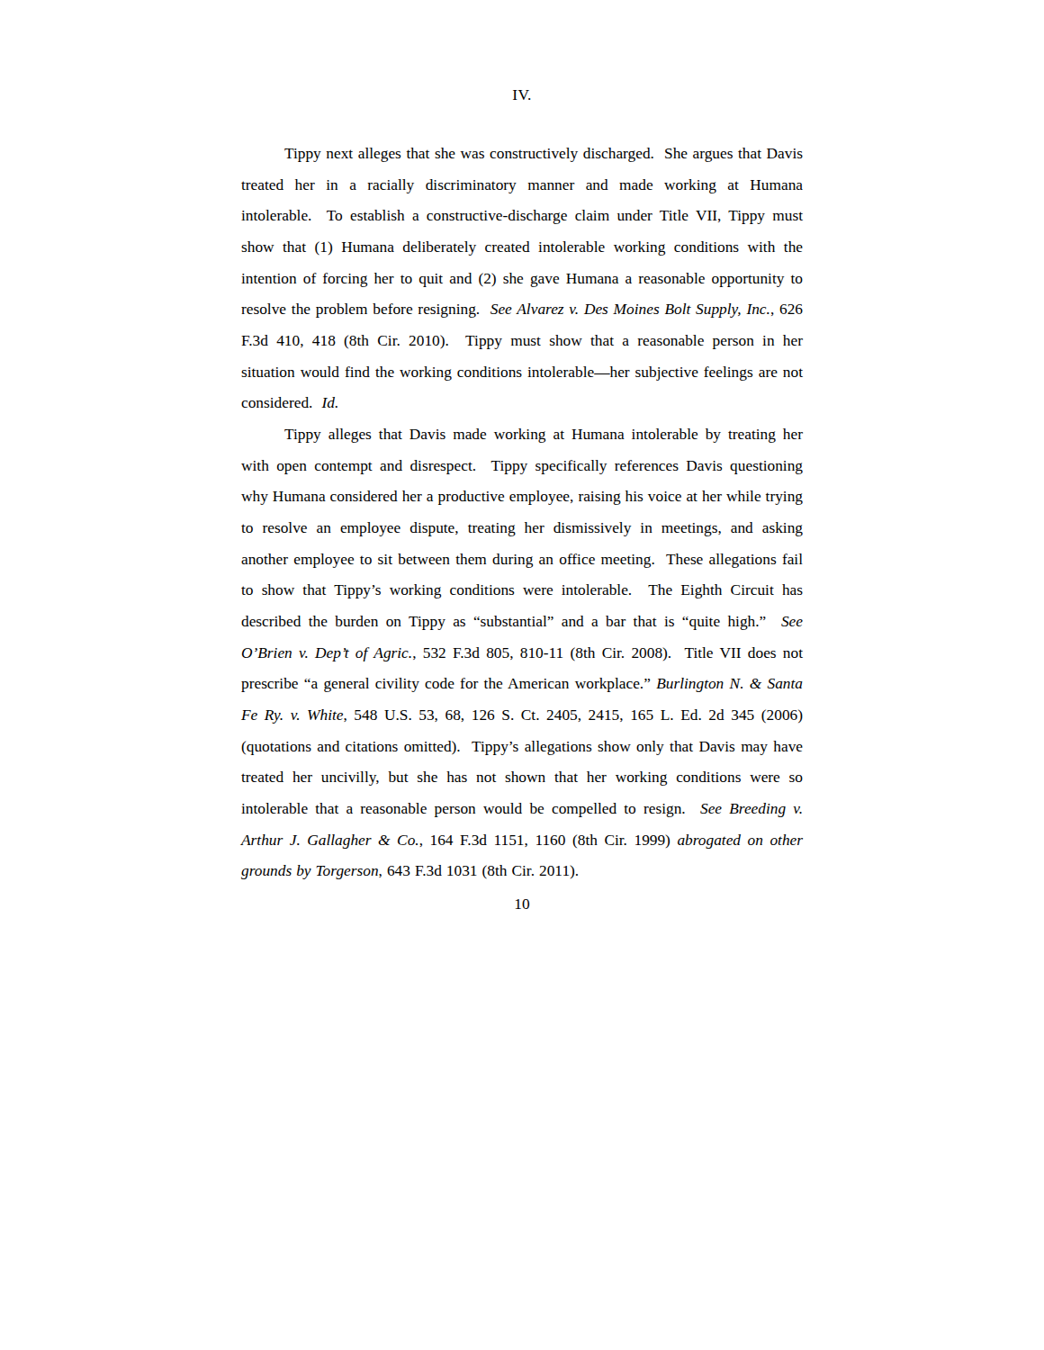IV.
Tippy next alleges that she was constructively discharged. She argues that Davis treated her in a racially discriminatory manner and made working at Humana intolerable. To establish a constructive-discharge claim under Title VII, Tippy must show that (1) Humana deliberately created intolerable working conditions with the intention of forcing her to quit and (2) she gave Humana a reasonable opportunity to resolve the problem before resigning. See Alvarez v. Des Moines Bolt Supply, Inc., 626 F.3d 410, 418 (8th Cir. 2010). Tippy must show that a reasonable person in her situation would find the working conditions intolerable—her subjective feelings are not considered. Id.
Tippy alleges that Davis made working at Humana intolerable by treating her with open contempt and disrespect. Tippy specifically references Davis questioning why Humana considered her a productive employee, raising his voice at her while trying to resolve an employee dispute, treating her dismissively in meetings, and asking another employee to sit between them during an office meeting. These allegations fail to show that Tippy’s working conditions were intolerable. The Eighth Circuit has described the burden on Tippy as “substantial” and a bar that is “quite high.” See O’Brien v. Dep’t of Agric., 532 F.3d 805, 810-11 (8th Cir. 2008). Title VII does not prescribe “a general civility code for the American workplace.” Burlington N. & Santa Fe Ry. v. White, 548 U.S. 53, 68, 126 S. Ct. 2405, 2415, 165 L. Ed. 2d 345 (2006) (quotations and citations omitted). Tippy’s allegations show only that Davis may have treated her uncivilly, but she has not shown that her working conditions were so intolerable that a reasonable person would be compelled to resign. See Breeding v. Arthur J. Gallagher & Co., 164 F.3d 1151, 1160 (8th Cir. 1999) abrogated on other grounds by Torgerson, 643 F.3d 1031 (8th Cir. 2011).
10